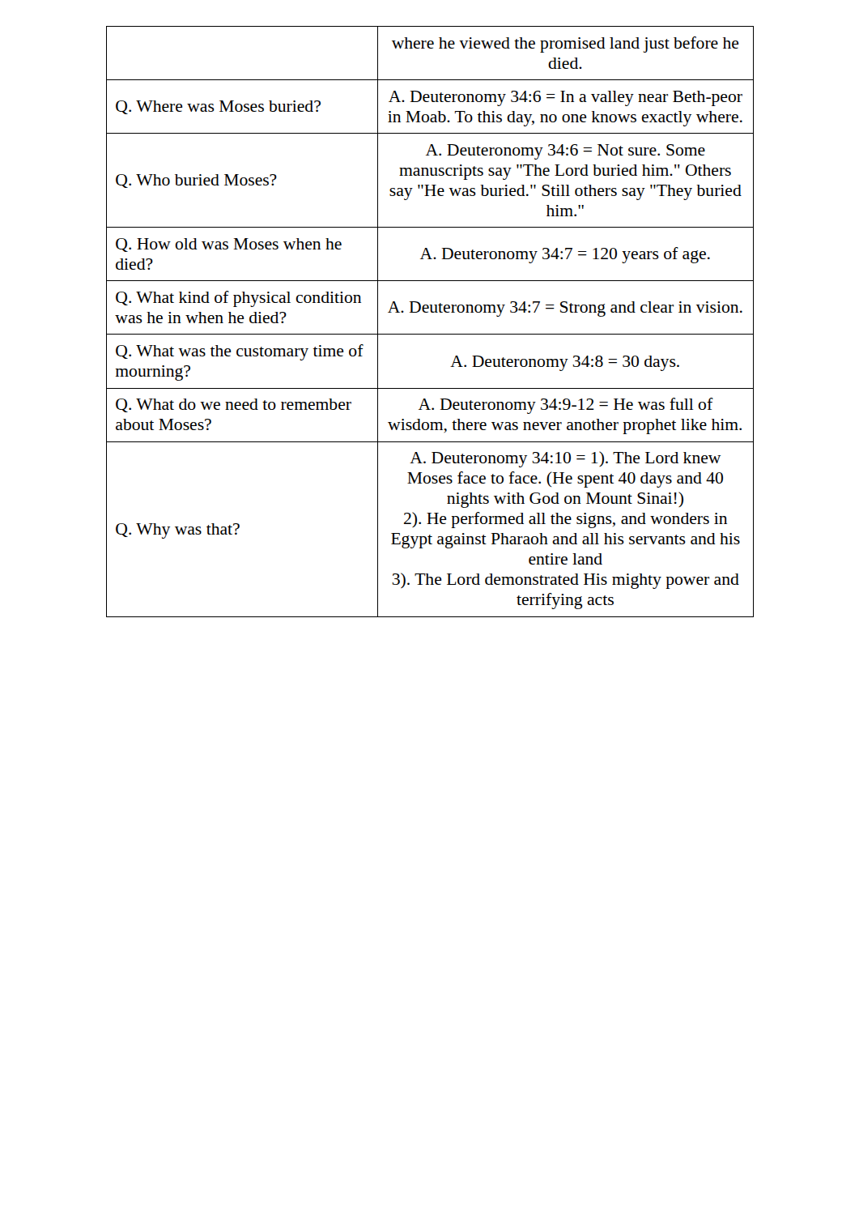| | where he viewed the promised land just before he died. |
| Q. Where was Moses buried? | A. Deuteronomy 34:6 = In a valley near Beth-peor in Moab. To this day, no one knows exactly where. |
| Q. Who buried Moses? | A. Deuteronomy 34:6 = Not sure. Some manuscripts say "The Lord buried him." Others say "He was buried." Still others say "They buried him." |
| Q. How old was Moses when he died? | A. Deuteronomy 34:7 = 120 years of age. |
| Q. What kind of physical condition was he in when he died? | A. Deuteronomy 34:7 = Strong and clear in vision. |
| Q. What was the customary time of mourning? | A. Deuteronomy 34:8 = 30 days. |
| Q. What do we need to remember about Moses? | A. Deuteronomy 34:9-12 = He was full of wisdom, there was never another prophet like him. |
| Q. Why was that? | A. Deuteronomy 34:10 = 1). The Lord knew Moses face to face. (He spent 40 days and 40 nights with God on Mount Sinai!) 2). He performed all the signs, and wonders in Egypt against Pharaoh and all his servants and his entire land 3). The Lord demonstrated His mighty power and terrifying acts |